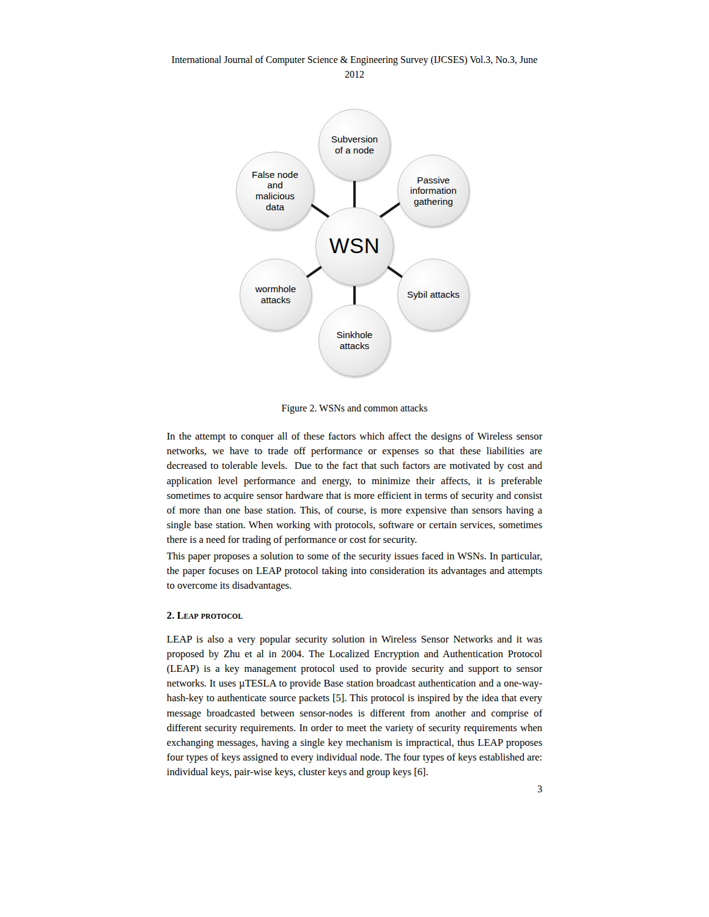International Journal of Computer Science & Engineering Survey (IJCSES) Vol.3, No.3, June 2012
Subversion
of a node
Passive
information
gathering
Sybil attacks
Sinkhole
attacks
wormhole
attacks
False node
and
malicious
data
WSN
Figure 2. WSNs and common attacks
In the attempt to conquer all of these factors which affect the designs of Wireless sensor networks, we have to trade off performance or expenses so that these liabilities are decreased to tolerable levels. Due to the fact that such factors are motivated by cost and application level performance and energy, to minimize their affects, it is preferable sometimes to acquire sensor hardware that is more efficient in terms of security and consist of more than one base station. This, of course, is more expensive than sensors having a single base station. When working with protocols, software or certain services, sometimes there is a need for trading of performance or cost for security.
This paper proposes a solution to some of the security issues faced in WSNs. In particular, the paper focuses on LEAP protocol taking into consideration its advantages and attempts to overcome its disadvantages.
2. Leap protocol
LEAP is also a very popular security solution in Wireless Sensor Networks and it was proposed by Zhu et al in 2004. The Localized Encryption and Authentication Protocol (LEAP) is a key management protocol used to provide security and support to sensor networks. It uses µTESLA to provide Base station broadcast authentication and a one-way-hash-key to authenticate source packets [5]. This protocol is inspired by the idea that every message broadcasted between sensor-nodes is different from another and comprise of different security requirements. In order to meet the variety of security requirements when exchanging messages, having a single key mechanism is impractical, thus LEAP proposes four types of keys assigned to every individual node. The four types of keys established are: individual keys, pair-wise keys, cluster keys and group keys [6].
3